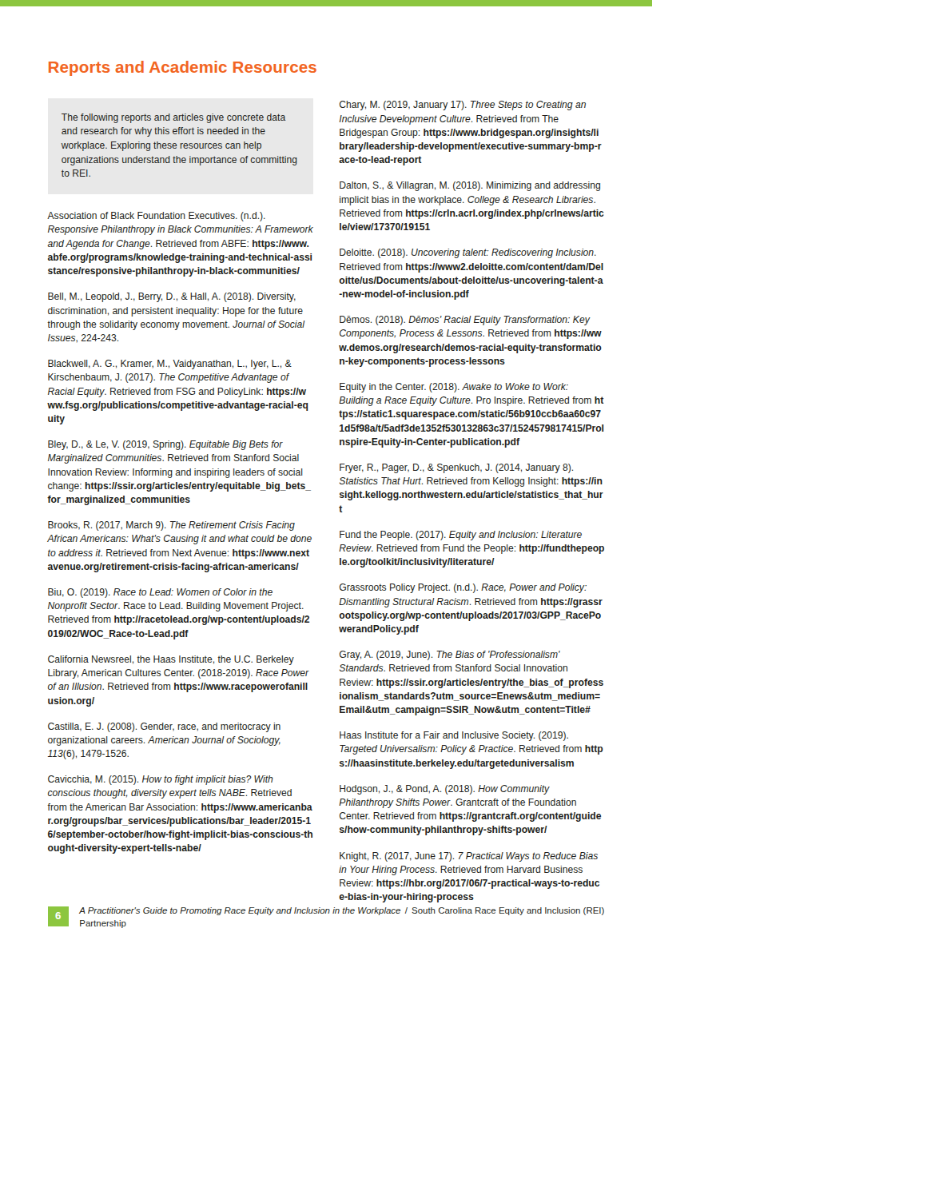Reports and Academic Resources
The following reports and articles give concrete data and research for why this effort is needed in the workplace. Exploring these resources can help organizations understand the importance of committing to REI.
Association of Black Foundation Executives. (n.d.). Responsive Philanthropy in Black Communities: A Framework and Agenda for Change. Retrieved from ABFE: https://www.abfe.org/programs/knowledge-training-and-technical-assistance/responsive-philanthropy-in-black-communities/
Bell, M., Leopold, J., Berry, D., & Hall, A. (2018). Diversity, discrimination, and persistent inequality: Hope for the future through the solidarity economy movement. Journal of Social Issues, 224-243.
Blackwell, A. G., Kramer, M., Vaidyanathan, L., Iyer, L., & Kirschenbaum, J. (2017). The Competitive Advantage of Racial Equity. Retrieved from FSG and PolicyLink: https://www.fsg.org/publications/competitive-advantage-racial-equity
Bley, D., & Le, V. (2019, Spring). Equitable Big Bets for Marginalized Communities. Retrieved from Stanford Social Innovation Review: Informing and inspiring leaders of social change: https://ssir.org/articles/entry/equitable_big_bets_for_marginalized_communities
Brooks, R. (2017, March 9). The Retirement Crisis Facing African Americans: What's Causing it and what could be done to address it. Retrieved from Next Avenue: https://www.nextavenue.org/retirement-crisis-facing-african-americans/
Biu, O. (2019). Race to Lead: Women of Color in the Nonprofit Sector. Race to Lead. Building Movement Project. Retrieved from http://racetolead.org/wp-content/uploads/2019/02/WOC_Race-to-Lead.pdf
California Newsreel, the Haas Institute, the U.C. Berkeley Library, American Cultures Center. (2018-2019). Race Power of an Illusion. Retrieved from https://www.racepowerofanillusion.org/
Castilla, E. J. (2008). Gender, race, and meritocracy in organizational careers. American Journal of Sociology, 113(6), 1479-1526.
Cavicchia, M. (2015). How to fight implicit bias? With conscious thought, diversity expert tells NABE. Retrieved from the American Bar Association: https://www.americanbar.org/groups/bar_services/publications/bar_leader/2015-16/september-october/how-fight-implicit-bias-conscious-thought-diversity-expert-tells-nabe/
Chary, M. (2019, January 17). Three Steps to Creating an Inclusive Development Culture. Retrieved from The Bridgespan Group: https://www.bridgespan.org/insights/library/leadership-development/executive-summary-bmp-race-to-lead-report
Dalton, S., & Villagran, M. (2018). Minimizing and addressing implicit bias in the workplace. College & Research Libraries. Retrieved from https://crln.acrl.org/index.php/crlnews/article/view/17370/19151
Deloitte. (2018). Uncovering talent: Rediscovering Inclusion. Retrieved from https://www2.deloitte.com/content/dam/Deloitte/us/Documents/about-deloitte/us-uncovering-talent-a-new-model-of-inclusion.pdf
Dēmos. (2018). Dēmos' Racial Equity Transformation: Key Components, Process & Lessons. Retrieved from https://www.demos.org/research/demos-racial-equity-transformation-key-components-process-lessons
Equity in the Center. (2018). Awake to Woke to Work: Building a Race Equity Culture. Pro Inspire. Retrieved from https://static1.squarespace.com/static/56b910ccb6aa60c971d5f98a/t/5adf3de1352f530132863c37/1524579817415/ProInspire-Equity-in-Center-publication.pdf
Fryer, R., Pager, D., & Spenkuch, J. (2014, January 8). Statistics That Hurt. Retrieved from Kellogg Insight: https://insight.kellogg.northwestern.edu/article/statistics_that_hurt
Fund the People. (2017). Equity and Inclusion: Literature Review. Retrieved from Fund the People: http://fundthepeople.org/toolkit/inclusivity/literature/
Grassroots Policy Project. (n.d.). Race, Power and Policy: Dismantling Structural Racism. Retrieved from https://grassrootspolicy.org/wp-content/uploads/2017/03/GPP_RacePowerandPolicy.pdf
Gray, A. (2019, June). The Bias of 'Professionalism' Standards. Retrieved from Stanford Social Innovation Review: https://ssir.org/articles/entry/the_bias_of_professionalism_standards?utm_source=Enews&utm_medium=Email&utm_campaign=SSIR_Now&utm_content=Title#
Haas Institute for a Fair and Inclusive Society. (2019). Targeted Universalism: Policy & Practice. Retrieved from https://haasinstitute.berkeley.edu/targeteduniversalism
Hodgson, J., & Pond, A. (2018). How Community Philanthropy Shifts Power. Grantcraft of the Foundation Center. Retrieved from https://grantcraft.org/content/guides/how-community-philanthropy-shifts-power/
Knight, R. (2017, June 17). 7 Practical Ways to Reduce Bias in Your Hiring Process. Retrieved from Harvard Business Review: https://hbr.org/2017/06/7-practical-ways-to-reduce-bias-in-your-hiring-process
6 A Practitioner's Guide to Promoting Race Equity and Inclusion in the Workplace / South Carolina Race Equity and Inclusion (REI) Partnership